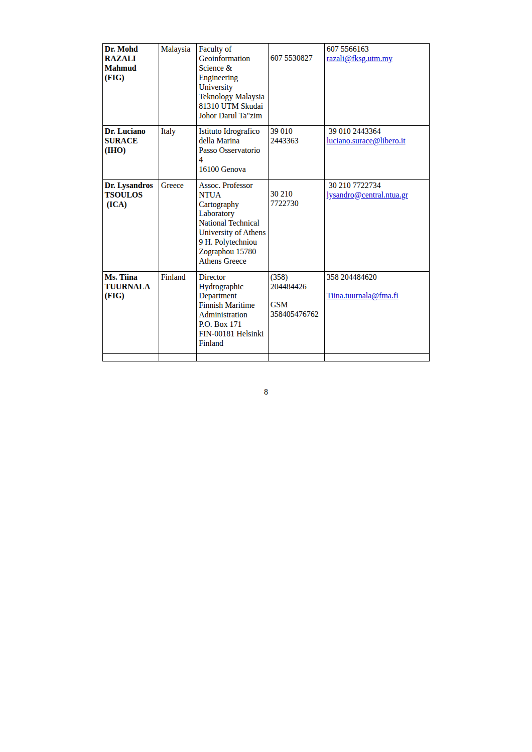| Dr. Mohd RAZALI Mahmud (FIG) | Malaysia | Faculty of Geoinformation Science & Engineering University Teknology Malaysia 81310 UTM Skudai Johor Darul Ta"zim | 607 5530827 | 607 5566163 razali@fksg.utm.my |
| Dr. Luciano SURACE (IHO) | Italy | Istituto Idrografico della Marina Passo Osservatorio 4 16100 Genova | 39 010 2443363 | 39 010 2443364 luciano.surace@libero.it |
| Dr. Lysandros TSOULOS (ICA) | Greece | Assoc. Professor NTUA Cartography Laboratory National Technical University of Athens 9 H. Polytechniou Zographou 15780 Athens Greece | 30 210 7722730 | 30 210 7722734 lysandro@central.ntua.gr |
| Ms. Tiina TUURNALA (FIG) | Finland | Director Hydrographic Department Finnish Maritime Administration P.O. Box 171 FIN-00181 Helsinki Finland | (358) 204484426 GSM 358405476762 | 358 204484620 Tiina.tuurnala@fma.fi |
8